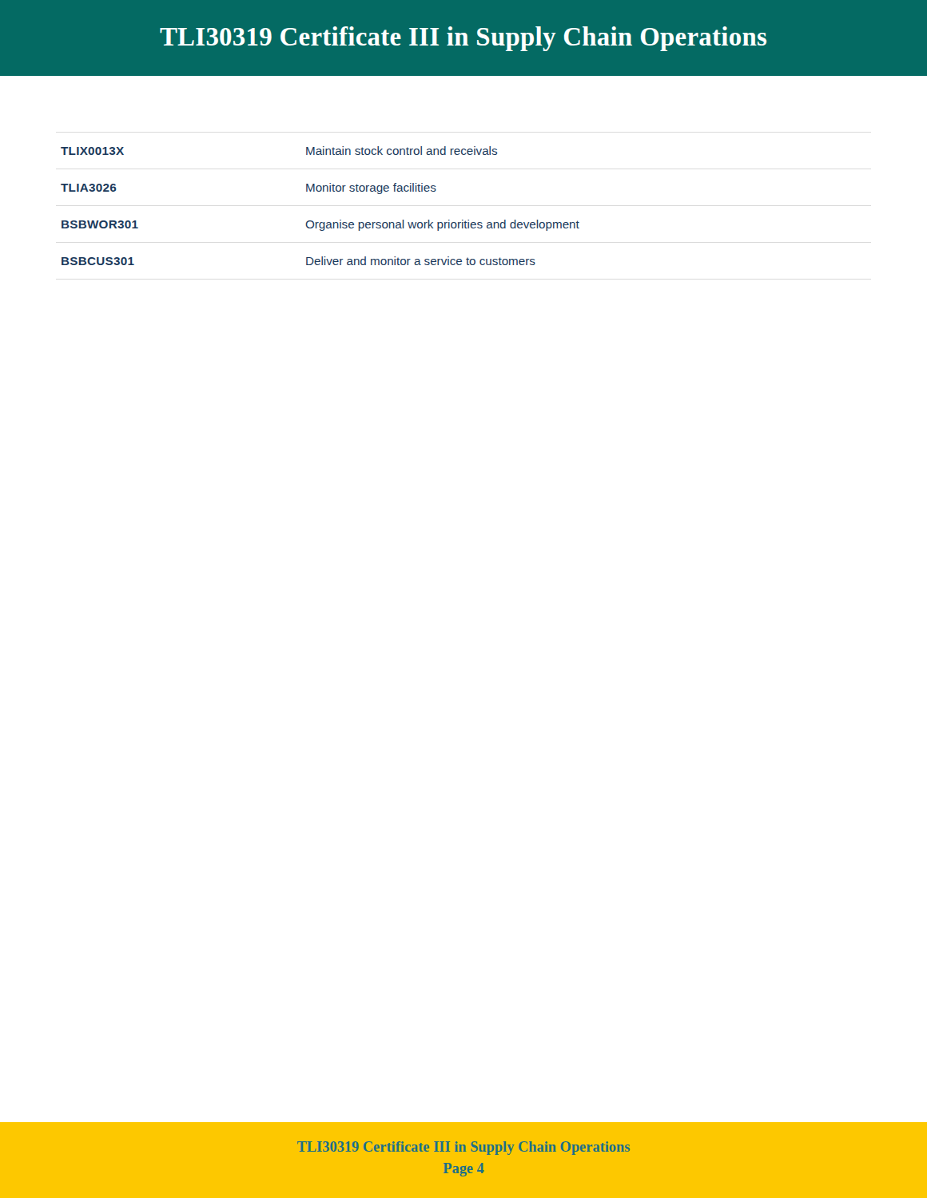TLI30319 Certificate III in Supply Chain Operations
| TLIX0013X | Maintain stock control and receivals |
| TLIA3026 | Monitor storage facilities |
| BSBWOR301 | Organise personal work priorities and development |
| BSBCUS301 | Deliver and monitor a service to customers |
TLI30319 Certificate III in Supply Chain Operations
Page 4